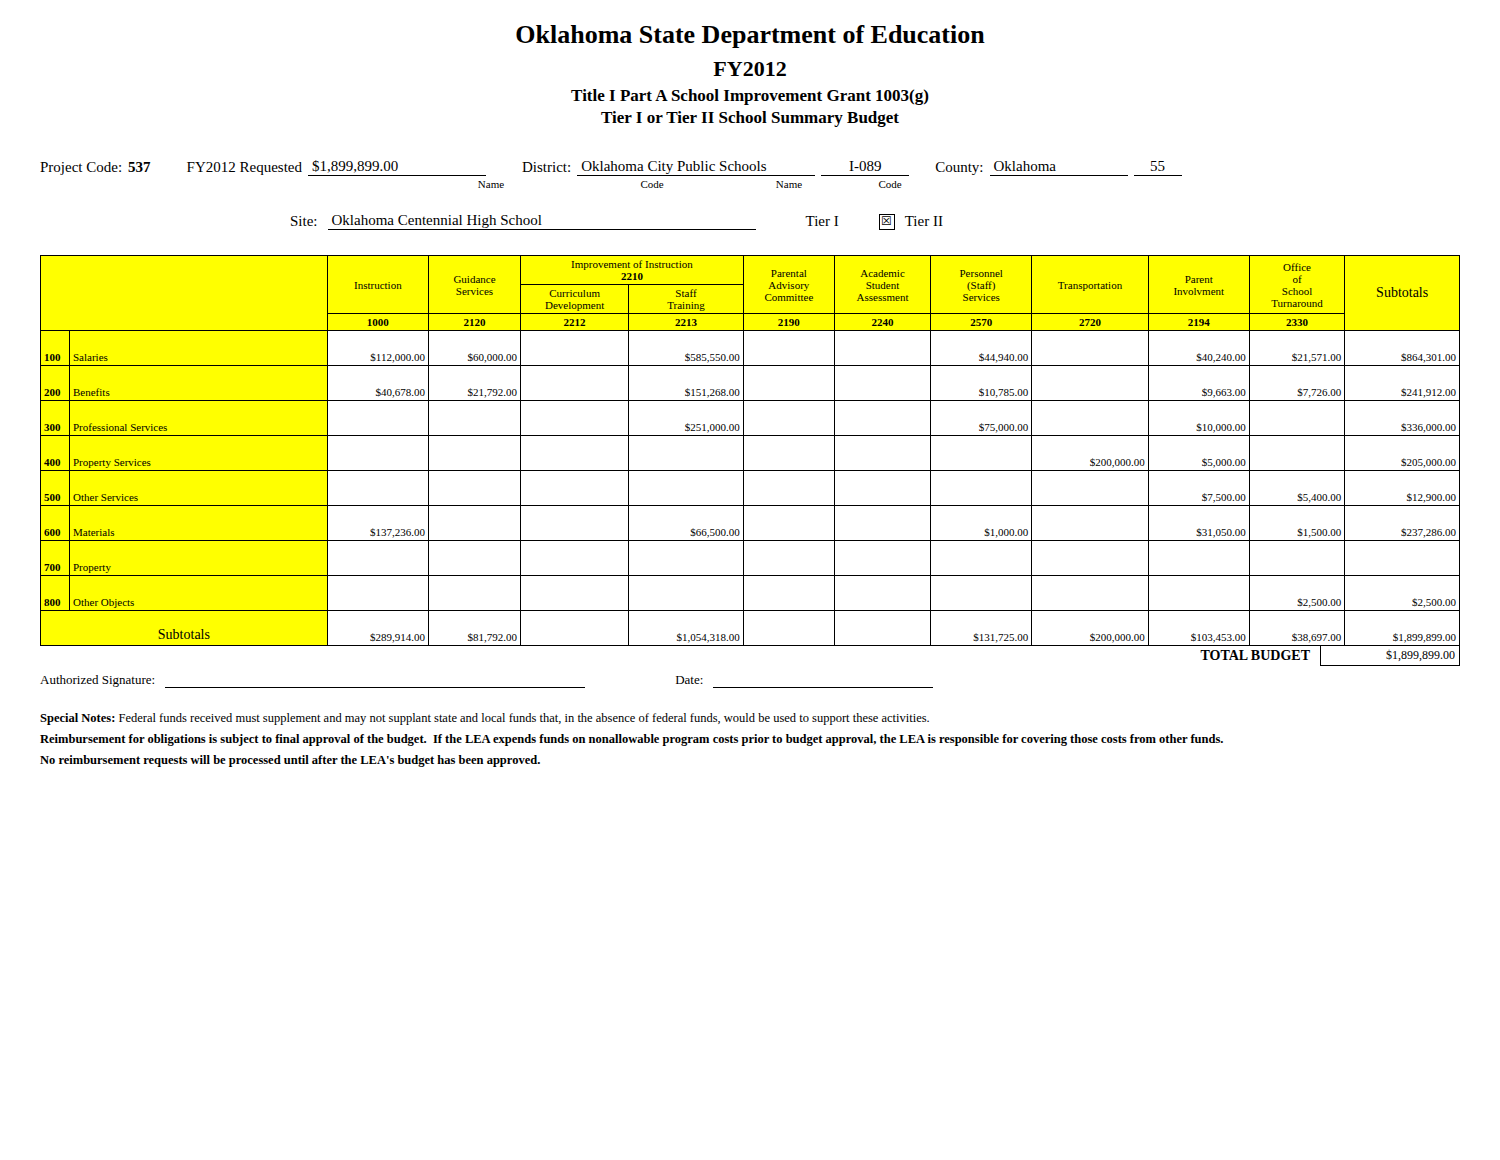Oklahoma State Department of Education
FY2012
Title I Part A School Improvement Grant 1003(g)
Tier I or Tier II School Summary Budget
Project Code: 537 FY2012 Requested $1,899,899.00 District: Oklahoma City Public Schools I-089 County: Oklahoma 55
Name Code Name Code
Site: Oklahoma Centennial High School Tier I ☒ Tier II
| | Instruction | Guidance Services | Improvement of Instruction 2210 | Parental Advisory Committee | Academic Student Assessment | Personnel (Staff) Services | Transportation | Parent Involvment | Office of School Turnaround | Subtotals |
| --- | --- | --- | --- | --- | --- | --- | --- | --- | --- | --- |
| Curriculum Development | Staff Training |
| 1000 | 2120 | 2212 | 2213 | 2190 | 2240 | 2570 | 2720 | 2194 | 2330 |
| 100 | Salaries | $112,000.00 | $60,000.00 | | $585,550.00 | | | $44,940.00 | | $40,240.00 | $21,571.00 | $864,301.00 |
| 200 | Benefits | $40,678.00 | $21,792.00 | | $151,268.00 | | | $10,785.00 | | $9,663.00 | $7,726.00 | $241,912.00 |
| 300 | Professional Services | | | | $251,000.00 | | | $75,000.00 | | $10,000.00 | | $336,000.00 |
| 400 | Property Services | | | | | | | | $200,000.00 | $5,000.00 | | $205,000.00 |
| 500 | Other Services | | | | | | | | | $7,500.00 | $5,400.00 | $12,900.00 |
| 600 | Materials | $137,236.00 | | | $66,500.00 | | | $1,000.00 | | $31,050.00 | $1,500.00 | $237,286.00 |
| 700 | Property | | | | | | | | | | | |
| 800 | Other Objects | | | | | | | | | | $2,500.00 | $2,500.00 |
| Subtotals | $289,914.00 | $81,792.00 | | $1,054,318.00 | | | $131,725.00 | $200,000.00 | $103,453.00 | $38,697.00 | $1,899,899.00 |
TOTAL BUDGET $1,899,899.00
Authorized Signature: Date:
Special Notes: Federal funds received must supplement and may not supplant state and local funds that, in the absence of federal funds, would be used to support these activities.
Reimbursement for obligations is subject to final approval of the budget. If the LEA expends funds on nonallowable program costs prior to budget approval, the LEA is responsible for covering those costs from other funds.
No reimbursement requests will be processed until after the LEA's budget has been approved.